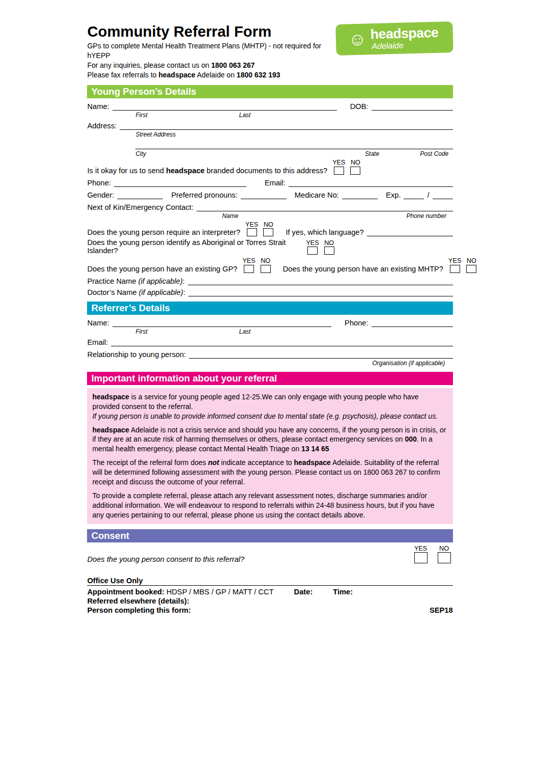Community Referral Form
GPs to complete Mental Health Treatment Plans (MHTP) - not required for hYEPP
For any inquiries, please contact us on 1800 063 267
Please fax referrals to headspace Adelaide on 1800 632 193
☺ headspace Adelaide
Young Person’s Details
Name: DOB:
First Last
Address:
Street Address
City State Post Code
Is it okay for us to send headspace branded documents to this address? YES NO
Phone: Email:
Gender: Preferred pronouns: Medicare No: Exp. /
Next of Kin/Emergency Contact:
Name Phone number
Does the young person require an interpreter? YES NO If yes, which language?
Does the young person identify as Aboriginal or Torres Strait
Islander? YES NO
Does the young person have an existing GP? YES NO Does the young person have an existing MHTP? YES NO
Practice Name (if applicable):
Doctor’s Name (if applicable):
Referrer’s Details
Name: Phone:
First Last
Email:
Relationship to young person:
Organisation (if applicable)
Important information about your referral
headspace is a service for young people aged 12-25.We can only engage with young people who have provided consent to the referral.
If young person is unable to provide informed consent due to mental state (e.g. psychosis), please contact us.
headspace Adelaide is not a crisis service and should you have any concerns, if the young person is in crisis, or if they are at an acute risk of harming themselves or others, please contact emergency services on 000. In a mental health emergency, please contact Mental Health Triage on 13 14 65
The receipt of the referral form does not indicate acceptance to headspace Adelaide. Suitability of the referral will be determined following assessment with the young person. Please contact us on 1800 063 267 to confirm receipt and discuss the outcome of your referral.
To provide a complete referral, please attach any relevant assessment notes, discharge summaries and/or additional information. We will endeavour to respond to referrals within 24-48 business hours, but if you have any queries pertaining to our referral, please phone us using the contact details above.
Consent
Does the young person consent to this referral? YES NO
Office Use Only
Appointment booked: HDSP / MBS / GP / MATT / CCT Date: Time:
Referred elsewhere (details):
Person completing this form: SEP18